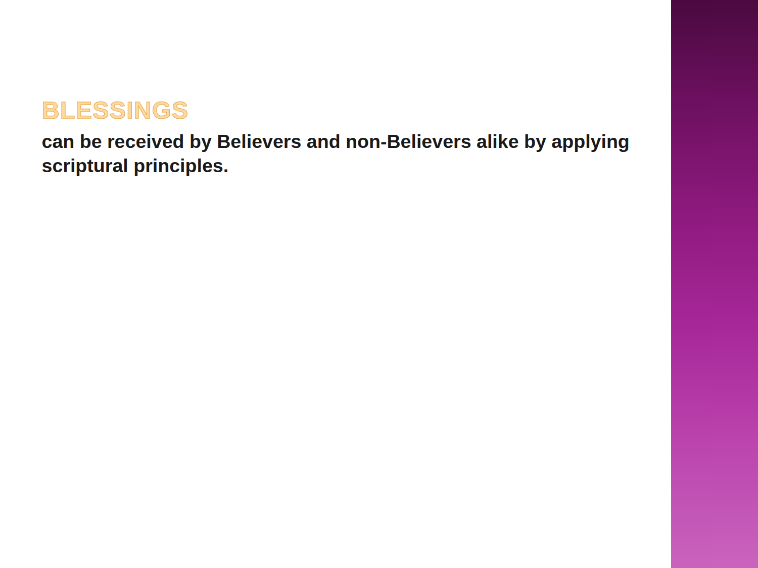Blessings
can be received by Believers and non-Believers alike by applying scriptural principles.